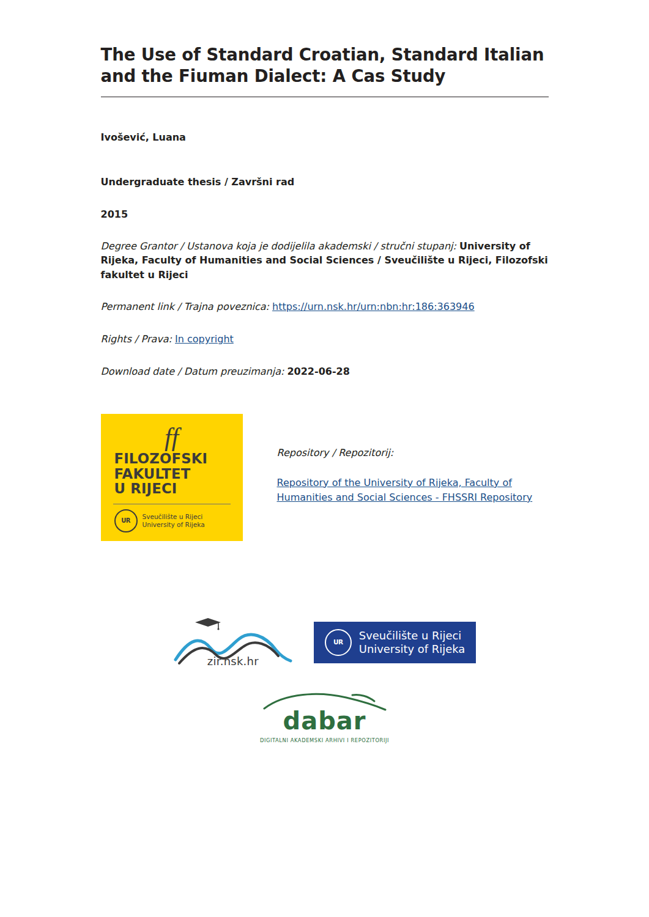The Use of Standard Croatian, Standard Italian and the Fiuman Dialect: A Cas Study
Ivošević, Luana
Undergraduate thesis / Završni rad
2015
Degree Grantor / Ustanova koja je dodijelila akademski / stručni stupanj: University of Rijeka, Faculty of Humanities and Social Sciences / Sveučilište u Rijeci, Filozofski fakultet u Rijeci
Permanent link / Trajna poveznica: https://urn.nsk.hr/urn:nbn:hr:186:363946
Rights / Prava: In copyright
Download date / Datum preuzimanja: 2022-06-28
ff
FILOZOFSKI
FAKULTET
U RIJECI
UR Sveučilište u Rijeci
University of Rijeka
Repository / Repozitorij:
Repository of the University of Rijeka, Faculty of Humanities and Social Sciences - FHSSRI Repository
zir.nsk.hr
UR Sveučilište u Rijeci
University of Rijeka
dabar
Digitalni akademski arhivi i repozitoriji